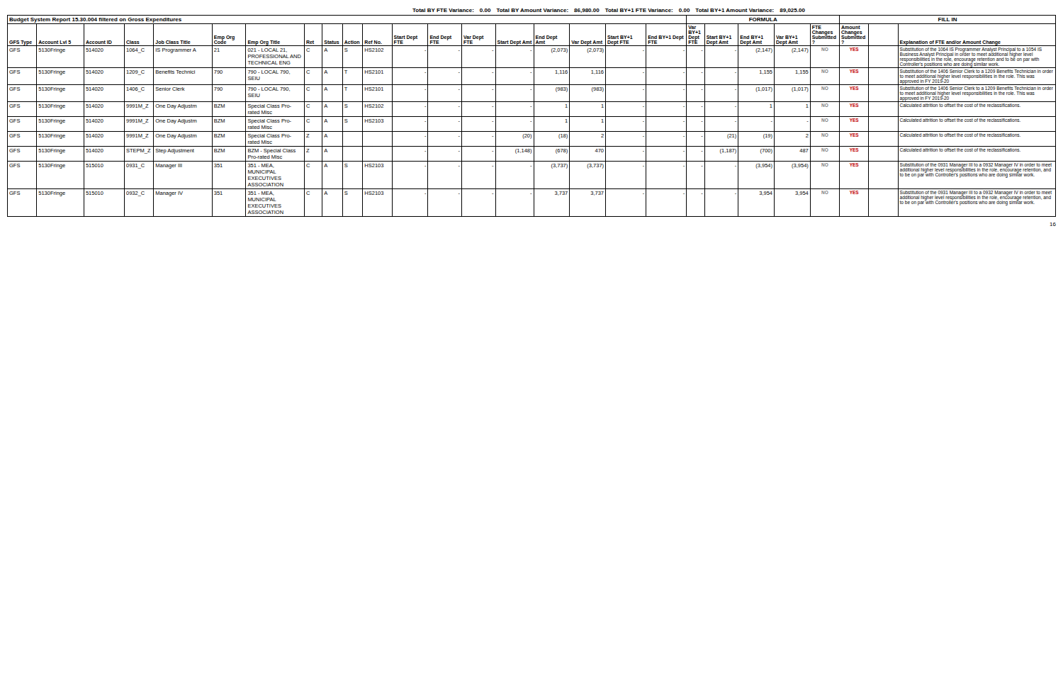| | Total BY FTE Variance: | 0.00 | Total BY Amount Variance: | 86,980.00 | Total BY+1 FTE Variance: | 0.00 | Total BY+1 Amount Variance: | 89,025.00 |
| Budget System Report 15.30.004 filtered on Gross Expenditures | FORMULA | FILL IN |
| --- | --- | --- |
| GFS Type | Account Lvl 5 | Account ID | Class | Job Class Title | Emp Org Code | Emp Org Title | Ret | Status | Action | Ref No. | Start Dept FTE | End Dept FTE | Var Dept FTE | Start Dept Amt | End Dept Amt | Var Dept Amt | Start BY+1 Dept FTE | End BY+1 Dept FTE | Var BY+1 Dept FTE | Start BY+1 Dept Amt | End BY+1 Dept Amt | Var BY+1 Dept Amt | FTE Changes Submitted? | Amount Changes Submitted? | | Explanation of FTE and/or Amount Change |
| GFS | 5130Fringe | 514020 | 1064_C | IS Programmer A | 21 | 021 - LOCAL 21, PROFESSIONAL AND TECHNICAL ENG | C | A | S | HS2102 | - | - | - | - | (2,073) | (2,073) | - | - | - | - | (2,147) | (2,147) | NO | YES | | Substitution of the 1064 IS Programmer Analyst Principal to a 1054 IS Business Analyst Principal in order to meet additional higher level responsibilities in the role, encourage retention and to be on par with Controller's positions who are doing similar work. |
| GFS | 5130Fringe | 514020 | 1209_C | Benefits Technici | 790 | 790 - LOCAL 790, SEIU | C | A | T | HS2101 | - | - | - | - | 1,116 | 1,116 | - | - | - | - | 1,155 | 1,155 | NO | YES | | Substitution of the 1406 Senior Clerk to a 1209 Benefits Technician in order to meet additional higher level responsibilities in the role. This was approved in FY 2019-20 |
| GFS | 5130Fringe | 514020 | 1406_C | Senior Clerk | 790 | 790 - LOCAL 790, SEIU | C | A | T | HS2101 | - | - | - | - | (983) | (983) | - | - | - | - | (1,017) | (1,017) | NO | YES | | Substitution of the 1406 Senior Clerk to a 1209 Benefits Technician in order to meet additional higher level responsibilities in the role. This was approved in FY 2019-20 |
| GFS | 5130Fringe | 514020 | 9991M_Z | One Day Adjustm | BZM | Special Class Pro-rated Misc | C | A | S | HS2102 | - | - | - | - | 1 | 1 | - | - | - | - | 1 | 1 | NO | YES | | Calculated attrition to offset the cost of the reclassifications. |
| GFS | 5130Fringe | 514020 | 9991M_Z | One Day Adjustm | BZM | Special Class Pro-rated Misc | C | A | S | HS2103 | - | - | - | - | 1 | 1 | - | - | - | - | - | - | NO | YES | | Calculated attrition to offset the cost of the reclassifications. |
| GFS | 5130Fringe | 514020 | 9991M_Z | One Day Adjustm | BZM | Special Class Pro-rated Misc | Z | A | | | - | - | - | (20) | (18) | 2 | - | - | - | (21) | (19) | 2 | NO | YES | | Calculated attrition to offset the cost of the reclassifications. |
| GFS | 5130Fringe | 514020 | STEPM_Z | Step Adjustment | BZM | BZM - Special Class Pro-rated Misc | Z | A | | | - | - | - | (1,148) | (678) | 470 | - | - | - | (1,187) | (700) | 487 | NO | YES | | Calculated attrition to offset the cost of the reclassifications. |
| GFS | 5130Fringe | 515010 | 0931_C | Manager III | 351 | 351 - MEA, MUNICIPAL EXECUTIVES ASSOCIATION | C | A | S | HS2103 | - | - | - | - | (3,737) | (3,737) | - | - | - | - | (3,954) | (3,954) | NO | YES | | Substitution of the 0931 Manager III to a 0932 Manager IV in order to meet additional higher level responsibilities in the role, encourage retention, and to be on par with Controller's positions who are doing similar work. |
| GFS | 5130Fringe | 515010 | 0932_C | Manager IV | 351 | 351 - MEA, MUNICIPAL EXECUTIVES ASSOCIATION | C | A | S | HS2103 | - | - | - | - | 3,737 | 3,737 | - | - | - | - | 3,954 | 3,954 | NO | YES | | Substitution of the 0931 Manager III to a 0932 Manager IV in order to meet additional higher level responsibilities in the role, encourage retention, and to be on par with Controller's positions who are doing similar work. |
16